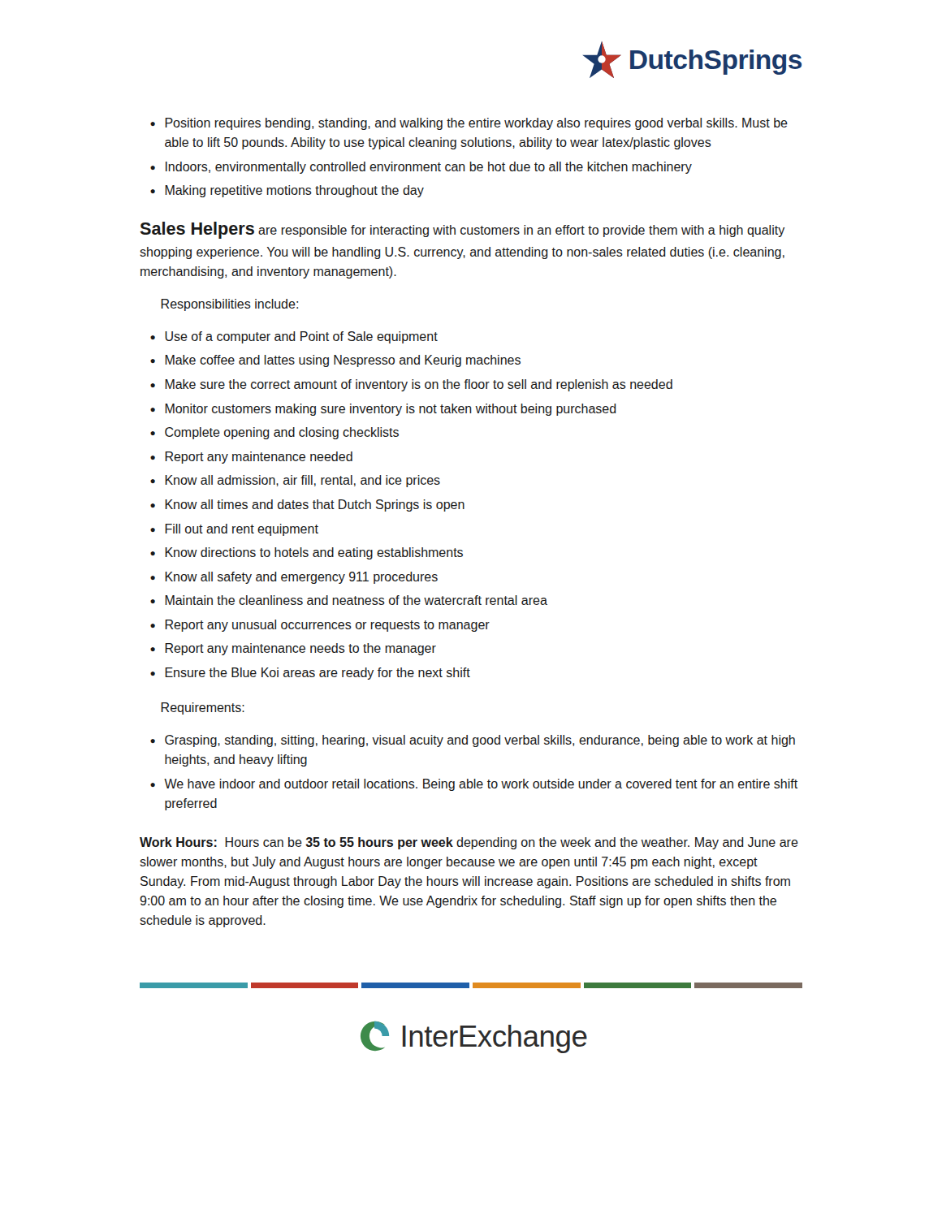DutchSprings
Position requires bending, standing, and walking the entire workday also requires good verbal skills. Must be able to lift 50 pounds. Ability to use typical cleaning solutions, ability to wear latex/plastic gloves
Indoors, environmentally controlled environment can be hot due to all the kitchen machinery
Making repetitive motions throughout the day
Sales Helpers are responsible for interacting with customers in an effort to provide them with a high quality shopping experience. You will be handling U.S. currency, and attending to non-sales related duties (i.e. cleaning, merchandising, and inventory management).
Responsibilities include:
Use of a computer and Point of Sale equipment
Make coffee and lattes using Nespresso and Keurig machines
Make sure the correct amount of inventory is on the floor to sell and replenish as needed
Monitor customers making sure inventory is not taken without being purchased
Complete opening and closing checklists
Report any maintenance needed
Know all admission, air fill, rental, and ice prices
Know all times and dates that Dutch Springs is open
Fill out and rent equipment
Know directions to hotels and eating establishments
Know all safety and emergency 911 procedures
Maintain the cleanliness and neatness of the watercraft rental area
Report any unusual occurrences or requests to manager
Report any maintenance needs to the manager
Ensure the Blue Koi areas are ready for the next shift
Requirements:
Grasping, standing, sitting, hearing, visual acuity and good verbal skills, endurance, being able to work at high heights, and heavy lifting
We have indoor and outdoor retail locations. Being able to work outside under a covered tent for an entire shift preferred
Work Hours: Hours can be 35 to 55 hours per week depending on the week and the weather. May and June are slower months, but July and August hours are longer because we are open until 7:45 pm each night, except Sunday. From mid-August through Labor Day the hours will increase again. Positions are scheduled in shifts from 9:00 am to an hour after the closing time. We use Agendrix for scheduling. Staff sign up for open shifts then the schedule is approved.
InterExchange